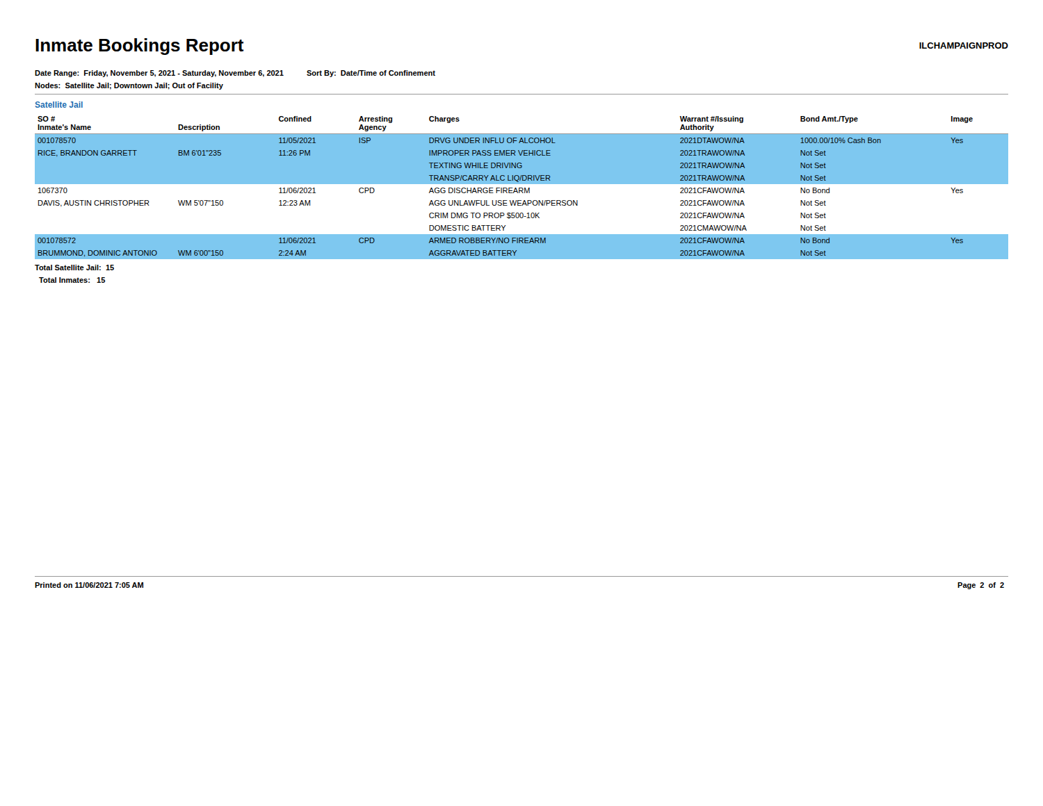Inmate Bookings Report
ILCHAMPAIGNPROD
Date Range: Friday, November 5, 2021 - Saturday, November 6, 2021 Sort By: Date/Time of Confinement
Nodes: Satellite Jail; Downtown Jail; Out of Facility
Satellite Jail
| SO # Inmate's Name | Description | Confined | Arresting Agency | Charges | Warrant #/Issuing Authority | Bond Amt./Type | Image |
| --- | --- | --- | --- | --- | --- | --- | --- |
| 001078570 | | 11/05/2021 | ISP | DRVG UNDER INFLU OF ALCOHOL | 2021DTAWOW/NA | 1000.00/10% Cash Bon | Yes |
| RICE, BRANDON GARRETT | BM 6'01"235 | 11:26 PM | | IMPROPER PASS EMER VEHICLE | 2021TRAWOW/NA | Not Set | |
| | | | | TEXTING WHILE DRIVING | 2021TRAWOW/NA | Not Set | |
| | | | | TRANSP/CARRY ALC LIQ/DRIVER | 2021TRAWOW/NA | Not Set | |
| 1067370 | | 11/06/2021 | CPD | AGG DISCHARGE FIREARM | 2021CFAWOW/NA | No Bond | Yes |
| DAVIS, AUSTIN CHRISTOPHER | WM 5'07"150 | 12:23 AM | | AGG UNLAWFUL USE WEAPON/PERSON | 2021CFAWOW/NA | Not Set | |
| | | | | CRIM DMG TO PROP $500-10K | 2021CFAWOW/NA | Not Set | |
| | | | | DOMESTIC BATTERY | 2021CMAWOW/NA | Not Set | |
| 001078572 | | 11/06/2021 | CPD | ARMED ROBBERY/NO FIREARM | 2021CFAWOW/NA | No Bond | Yes |
| BRUMMOND, DOMINIC ANTONIO | WM 6'00"150 | 2:24 AM | | AGGRAVATED BATTERY | 2021CFAWOW/NA | Not Set | |
Total Satellite Jail: 15
Total Inmates: 15
Printed on 11/06/2021 7:05 AM
Page2of2